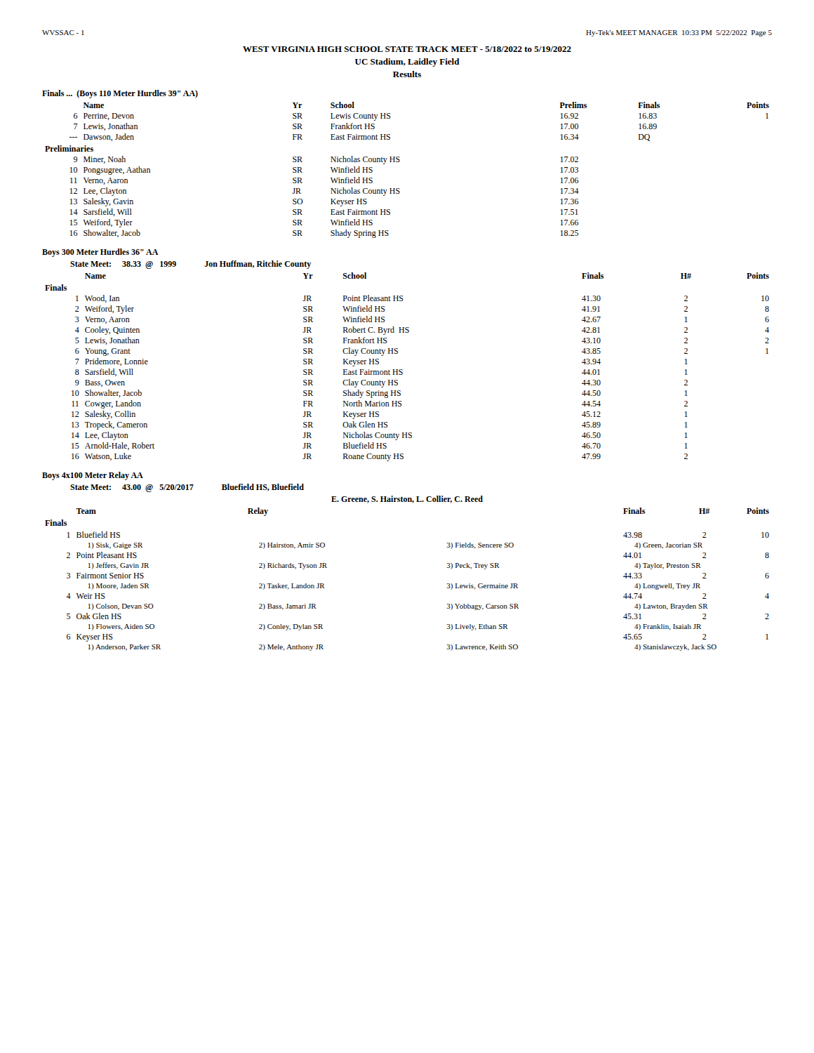WVSSAC - 1 Hy-Tek's MEET MANAGER 10:33 PM 5/22/2022 Page 5
WEST VIRGINIA HIGH SCHOOL STATE TRACK MEET - 5/18/2022 to 5/19/2022
UC Stadium, Laidley Field
Results
Finals ... (Boys 110 Meter Hurdles 39" AA)
| | Name | Yr | School | Prelims | Finals | Points |
| --- | --- | --- | --- | --- | --- | --- |
| 6 | Perrine, Devon | SR | Lewis County HS | 16.92 | 16.83 | 1 |
| 7 | Lewis, Jonathan | SR | Frankfort HS | 17.00 | 16.89 | |
| --- | Dawson, Jaden | FR | East Fairmont HS | 16.34 | DQ | |
| Preliminaries |
| 9 | Miner, Noah | SR | Nicholas County HS | 17.02 | | |
| 10 | Pongsugree, Aathan | SR | Winfield HS | 17.03 | | |
| 11 | Verno, Aaron | SR | Winfield HS | 17.06 | | |
| 12 | Lee, Clayton | JR | Nicholas County HS | 17.34 | | |
| 13 | Salesky, Gavin | SO | Keyser HS | 17.36 | | |
| 14 | Sarsfield, Will | SR | East Fairmont HS | 17.51 | | |
| 15 | Weiford, Tyler | SR | Winfield HS | 17.66 | | |
| 16 | Showalter, Jacob | SR | Shady Spring HS | 18.25 | | |
Boys 300 Meter Hurdles 36" AA
State Meet: 38.33 @ 1999Jon Huffman, Ritchie County
| | Name | Yr | School | Finals | H# | Points |
| --- | --- | --- | --- | --- | --- | --- |
| Finals |
| 1 | Wood, Ian | JR | Point Pleasant HS | 41.30 | 2 | 10 |
| 2 | Weiford, Tyler | SR | Winfield HS | 41.91 | 2 | 8 |
| 3 | Verno, Aaron | SR | Winfield HS | 42.67 | 1 | 6 |
| 4 | Cooley, Quinten | JR | Robert C. Byrd HS | 42.81 | 2 | 4 |
| 5 | Lewis, Jonathan | SR | Frankfort HS | 43.10 | 2 | 2 |
| 6 | Young, Grant | SR | Clay County HS | 43.85 | 2 | 1 |
| 7 | Pridemore, Lonnie | SR | Keyser HS | 43.94 | 1 | |
| 8 | Sarsfield, Will | SR | East Fairmont HS | 44.01 | 1 | |
| 9 | Bass, Owen | SR | Clay County HS | 44.30 | 2 | |
| 10 | Showalter, Jacob | SR | Shady Spring HS | 44.50 | 1 | |
| 11 | Cowger, Landon | FR | North Marion HS | 44.54 | 2 | |
| 12 | Salesky, Collin | JR | Keyser HS | 45.12 | 1 | |
| 13 | Tropeck, Cameron | SR | Oak Glen HS | 45.89 | 1 | |
| 14 | Lee, Clayton | JR | Nicholas County HS | 46.50 | 1 | |
| 15 | Arnold-Hale, Robert | JR | Bluefield HS | 46.70 | 1 | |
| 16 | Watson, Luke | JR | Roane County HS | 47.99 | 2 | |
Boys 4x100 Meter Relay AA
State Meet: 43.00 @ 5/20/2017Bluefield HS, Bluefield
E. Greene, S. Hairston, L. Collier, C. Reed
| | Team | Relay | | Finals | H# | Points |
| --- | --- | --- | --- | --- | --- | --- |
| Finals |
| 1 | Bluefield HS | | | 43.98 | 2 | 10 |
| | 1) Sisk, Gaige SR | 2) Hairston, Amir SO | 3) Fields, Sencere SO | 4) Green, Jacorian SR |
| 2 | Point Pleasant HS | | | 44.01 | 2 | 8 |
| | 1) Jeffers, Gavin JR | 2) Richards, Tyson JR | 3) Peck, Trey SR | 4) Taylor, Preston SR |
| 3 | Fairmont Senior HS | | | 44.33 | 2 | 6 |
| | 1) Moore, Jaden SR | 2) Tasker, Landon JR | 3) Lewis, Germaine JR | 4) Longwell, Trey JR |
| 4 | Weir HS | | | 44.74 | 2 | 4 |
| | 1) Colson, Devan SO | 2) Bass, Jamari JR | 3) Yobbagy, Carson SR | 4) Lawton, Brayden SR |
| 5 | Oak Glen HS | | | 45.31 | 2 | 2 |
| | 1) Flowers, Aiden SO | 2) Conley, Dylan SR | 3) Lively, Ethan SR | 4) Franklin, Isaiah JR |
| 6 | Keyser HS | | | 45.65 | 2 | 1 |
| | 1) Anderson, Parker SR | 2) Mele, Anthony JR | 3) Lawrence, Keith SO | 4) Stanislawczyk, Jack SO |